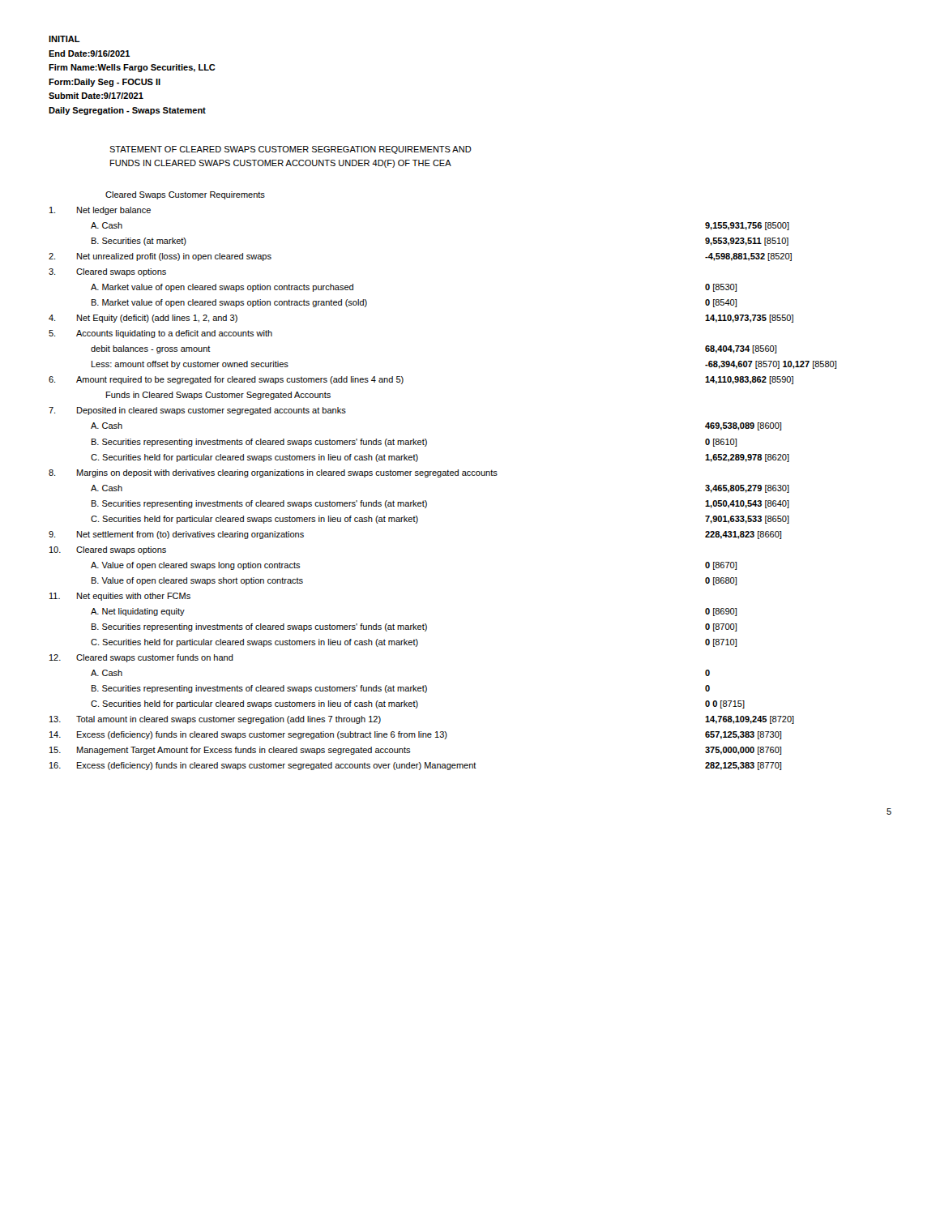INITIAL
End Date:9/16/2021
Firm Name:Wells Fargo Securities, LLC
Form:Daily Seg - FOCUS II
Submit Date:9/17/2021
Daily Segregation - Swaps Statement
STATEMENT OF CLEARED SWAPS CUSTOMER SEGREGATION REQUIREMENTS AND
FUNDS IN CLEARED SWAPS CUSTOMER ACCOUNTS UNDER 4D(F) OF THE CEA
| | Cleared Swaps Customer Requirements | |
| 1. | Net ledger balance | |
| | A. Cash | 9,155,931,756 [8500] |
| | B. Securities (at market) | 9,553,923,511 [8510] |
| 2. | Net unrealized profit (loss) in open cleared swaps | -4,598,881,532 [8520] |
| 3. | Cleared swaps options | |
| | A. Market value of open cleared swaps option contracts purchased | 0 [8530] |
| | B. Market value of open cleared swaps option contracts granted (sold) | 0 [8540] |
| 4. | Net Equity (deficit) (add lines 1, 2, and 3) | 14,110,973,735 [8550] |
| 5. | Accounts liquidating to a deficit and accounts with | |
| | debit balances - gross amount | 68,404,734 [8560] |
| | Less: amount offset by customer owned securities | -68,394,607 [8570] 10,127 [8580] |
| 6. | Amount required to be segregated for cleared swaps customers (add lines 4 and 5) | 14,110,983,862 [8590] |
| | Funds in Cleared Swaps Customer Segregated Accounts | |
| 7. | Deposited in cleared swaps customer segregated accounts at banks | |
| | A. Cash | 469,538,089 [8600] |
| | B. Securities representing investments of cleared swaps customers' funds (at market) | 0 [8610] |
| | C. Securities held for particular cleared swaps customers in lieu of cash (at market) | 1,652,289,978 [8620] |
| 8. | Margins on deposit with derivatives clearing organizations in cleared swaps customer segregated accounts | |
| | A. Cash | 3,465,805,279 [8630] |
| | B. Securities representing investments of cleared swaps customers' funds (at market) | 1,050,410,543 [8640] |
| | C. Securities held for particular cleared swaps customers in lieu of cash (at market) | 7,901,633,533 [8650] |
| 9. | Net settlement from (to) derivatives clearing organizations | 228,431,823 [8660] |
| 10. | Cleared swaps options | |
| | A. Value of open cleared swaps long option contracts | 0 [8670] |
| | B. Value of open cleared swaps short option contracts | 0 [8680] |
| 11. | Net equities with other FCMs | |
| | A. Net liquidating equity | 0 [8690] |
| | B. Securities representing investments of cleared swaps customers' funds (at market) | 0 [8700] |
| | C. Securities held for particular cleared swaps customers in lieu of cash (at market) | 0 [8710] |
| 12. | Cleared swaps customer funds on hand | |
| | A. Cash | 0 |
| | B. Securities representing investments of cleared swaps customers' funds (at market) | 0 |
| | C. Securities held for particular cleared swaps customers in lieu of cash (at market) | 0 0 [8715] |
| 13. | Total amount in cleared swaps customer segregation (add lines 7 through 12) | 14,768,109,245 [8720] |
| 14. | Excess (deficiency) funds in cleared swaps customer segregation (subtract line 6 from line 13) | 657,125,383 [8730] |
| 15. | Management Target Amount for Excess funds in cleared swaps segregated accounts | 375,000,000 [8760] |
| 16. | Excess (deficiency) funds in cleared swaps customer segregated accounts over (under) Management | 282,125,383 [8770] |
5